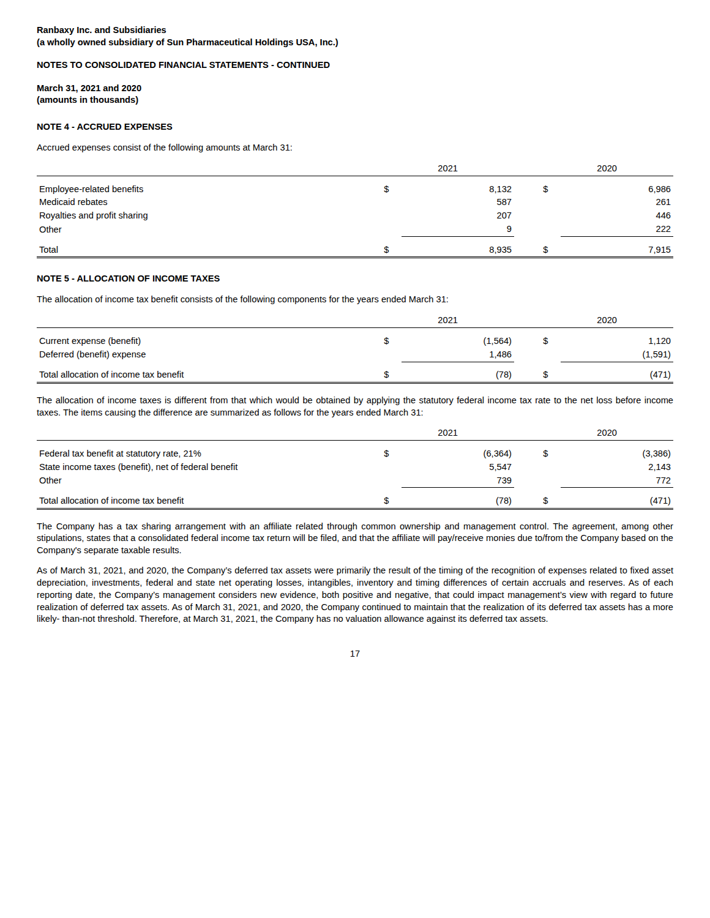Ranbaxy Inc. and Subsidiaries
(a wholly owned subsidiary of Sun Pharmaceutical Holdings USA, Inc.)
NOTES TO CONSOLIDATED FINANCIAL STATEMENTS - CONTINUED
March 31, 2021 and 2020
(amounts in thousands)
NOTE 4 - ACCRUED EXPENSES
Accrued expenses consist of the following amounts at March 31:
| | 2021 | | 2020 |
| --- | --- | --- | --- |
| Employee-related benefits | $ | 8,132 | | $ | 6,986 |
| Medicaid rebates | | 587 | | | 261 |
| Royalties and profit sharing | | 207 | | | 446 |
| Other | | 9 | | | 222 |
| Total | $ | 8,935 | | $ | 7,915 |
NOTE 5 - ALLOCATION OF INCOME TAXES
The allocation of income tax benefit consists of the following components for the years ended March 31:
| | 2021 | | 2020 |
| --- | --- | --- | --- |
| Current expense (benefit) | $ | (1,564) | | $ | 1,120 |
| Deferred (benefit) expense | | 1,486 | | | (1,591) |
| Total allocation of income tax benefit | $ | (78) | | $ | (471) |
The allocation of income taxes is different from that which would be obtained by applying the statutory federal income tax rate to the net loss before income taxes. The items causing the difference are summarized as follows for the years ended March 31:
| | 2021 | | 2020 |
| --- | --- | --- | --- |
| Federal tax benefit at statutory rate, 21% | $ | (6,364) | | $ | (3,386) |
| State income taxes (benefit), net of federal benefit | | 5,547 | | | 2,143 |
| Other | | 739 | | | 772 |
| Total allocation of income tax benefit | $ | (78) | | $ | (471) |
The Company has a tax sharing arrangement with an affiliate related through common ownership and management control. The agreement, among other stipulations, states that a consolidated federal income tax return will be filed, and that the affiliate will pay/receive monies due to/from the Company based on the Company's separate taxable results.
As of March 31, 2021, and 2020, the Company’s deferred tax assets were primarily the result of the timing of the recognition of expenses related to fixed asset depreciation, investments, federal and state net operating losses, intangibles, inventory and timing differences of certain accruals and reserves. As of each reporting date, the Company’s management considers new evidence, both positive and negative, that could impact management’s view with regard to future realization of deferred tax assets. As of March 31, 2021, and 2020, the Company continued to maintain that the realization of its deferred tax assets has a more likely- than-not threshold. Therefore, at March 31, 2021, the Company has no valuation allowance against its deferred tax assets.
17